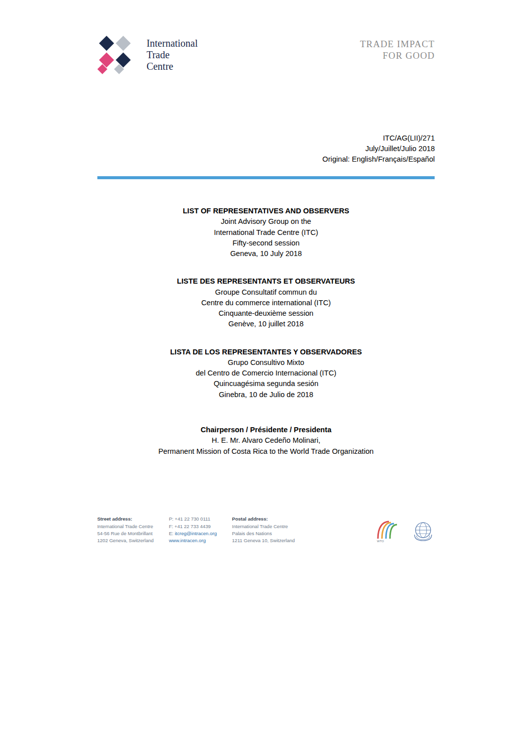International
Trade
Centre
TRADE IMPACT
FOR GOOD
ITC/AG(LII)/271
July/Juillet/Julio 2018
Original: English/Français/Español
LIST OF REPRESENTATIVES AND OBSERVERS
Joint Advisory Group on the
International Trade Centre (ITC)
Fifty-second session
Geneva, 10 July 2018
LISTE DES REPRESENTANTS ET OBSERVATEURS
Groupe Consultatif commun du
Centre du commerce international (ITC)
Cinquante-deuxième session
Genève, 10 juillet 2018
LISTA DE LOS REPRESENTANTES Y OBSERVADORES
Grupo Consultivo Mixto
del Centro de Comercio Internacional (ITC)
Quincuagésima segunda sesión
Ginebra, 10 de Julio de 2018
Chairperson / Présidente / Presidenta
H. E. Mr. Alvaro Cedeño Molinari,
Permanent Mission of Costa Rica to the World Trade Organization
Street address:
International Trade Centre
54-56 Rue de Montbrillant
1202 Geneva, Switzerland
P: +41 22 730 0111
F: +41 22 733 4439
E: itcreg@intracen.org
www.intracen.org
Postal address:
International Trade Centre
Palais des Nations
1211 Geneva 10, Switzerland
WTO